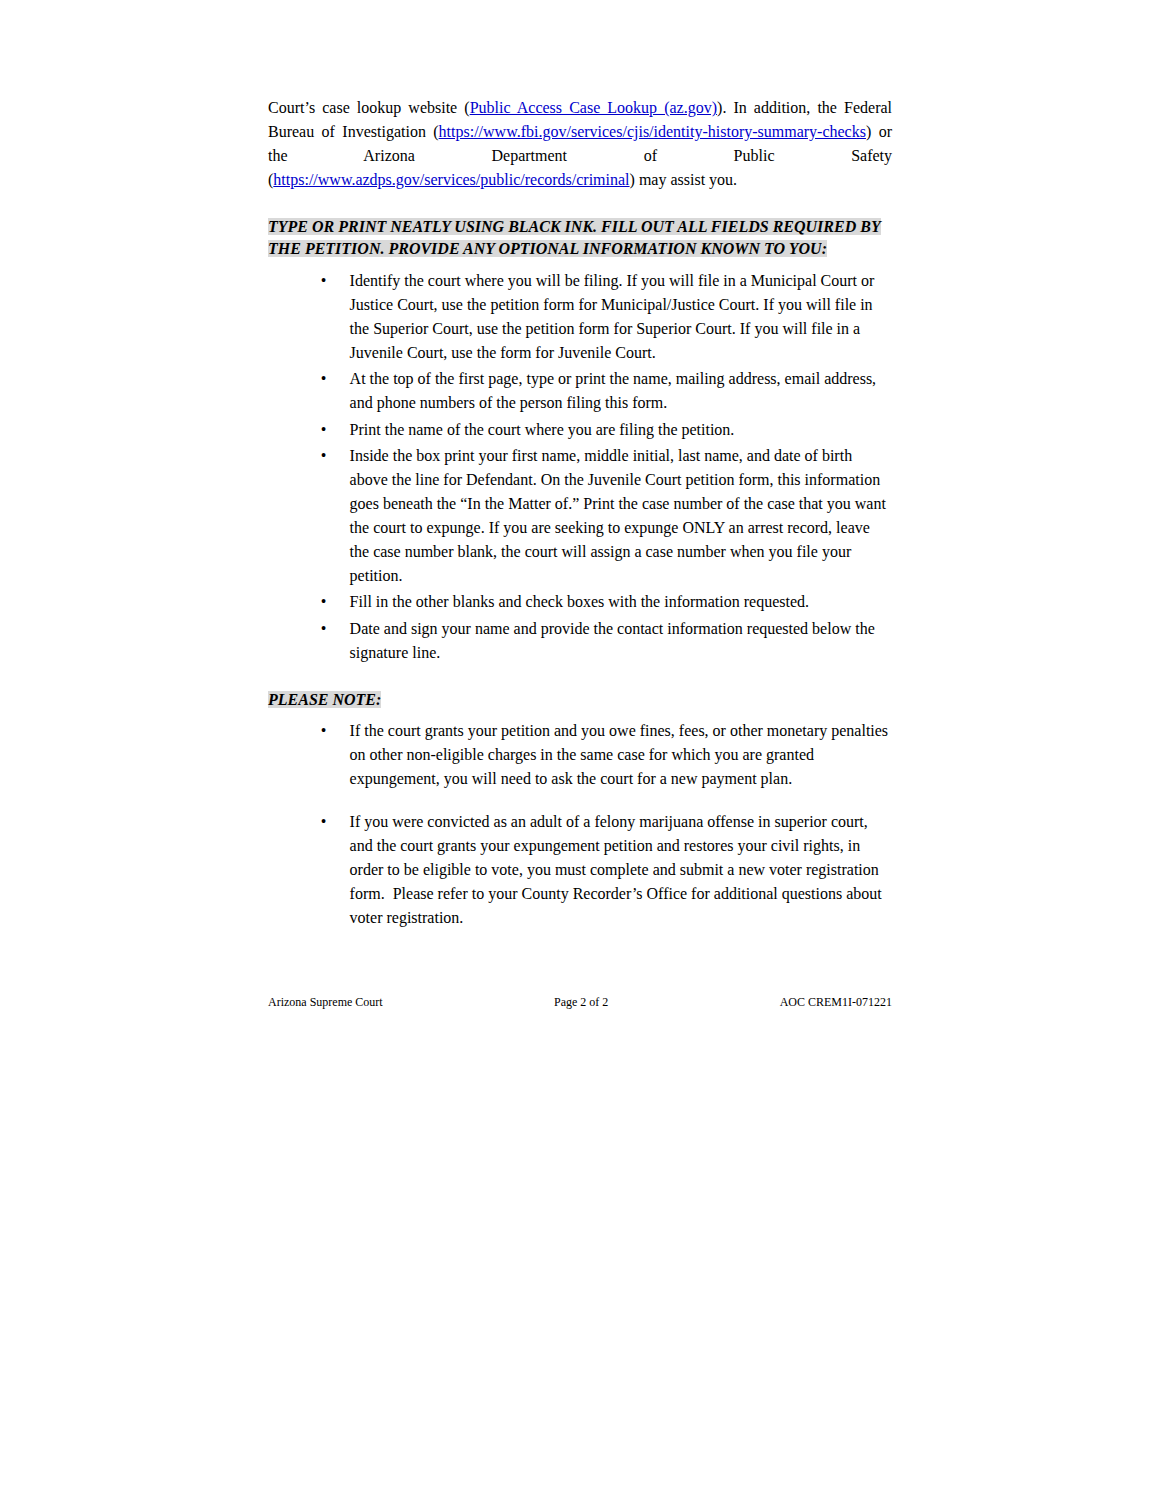Court’s case lookup website (Public Access Case Lookup (az.gov)). In addition, the Federal Bureau of Investigation (https://www.fbi.gov/services/cjis/identity-history-summary-checks) or the Arizona Department of Public Safety (https://www.azdps.gov/services/public/records/criminal) may assist you.
TYPE OR PRINT NEATLY USING BLACK INK. FILL OUT ALL FIELDS REQUIRED BY THE PETITION. PROVIDE ANY OPTIONAL INFORMATION KNOWN TO YOU:
Identify the court where you will be filing. If you will file in a Municipal Court or Justice Court, use the petition form for Municipal/Justice Court. If you will file in the Superior Court, use the petition form for Superior Court. If you will file in a Juvenile Court, use the form for Juvenile Court.
At the top of the first page, type or print the name, mailing address, email address, and phone numbers of the person filing this form.
Print the name of the court where you are filing the petition.
Inside the box print your first name, middle initial, last name, and date of birth above the line for Defendant. On the Juvenile Court petition form, this information goes beneath the “In the Matter of.” Print the case number of the case that you want the court to expunge. If you are seeking to expunge ONLY an arrest record, leave the case number blank, the court will assign a case number when you file your petition.
Fill in the other blanks and check boxes with the information requested.
Date and sign your name and provide the contact information requested below the signature line.
PLEASE NOTE:
If the court grants your petition and you owe fines, fees, or other monetary penalties on other non-eligible charges in the same case for which you are granted expungement, you will need to ask the court for a new payment plan.
If you were convicted as an adult of a felony marijuana offense in superior court, and the court grants your expungement petition and restores your civil rights, in order to be eligible to vote, you must complete and submit a new voter registration form. Please refer to your County Recorder’s Office for additional questions about voter registration.
Arizona Supreme Court Page 2 of 2 AOC CREM1I-071221